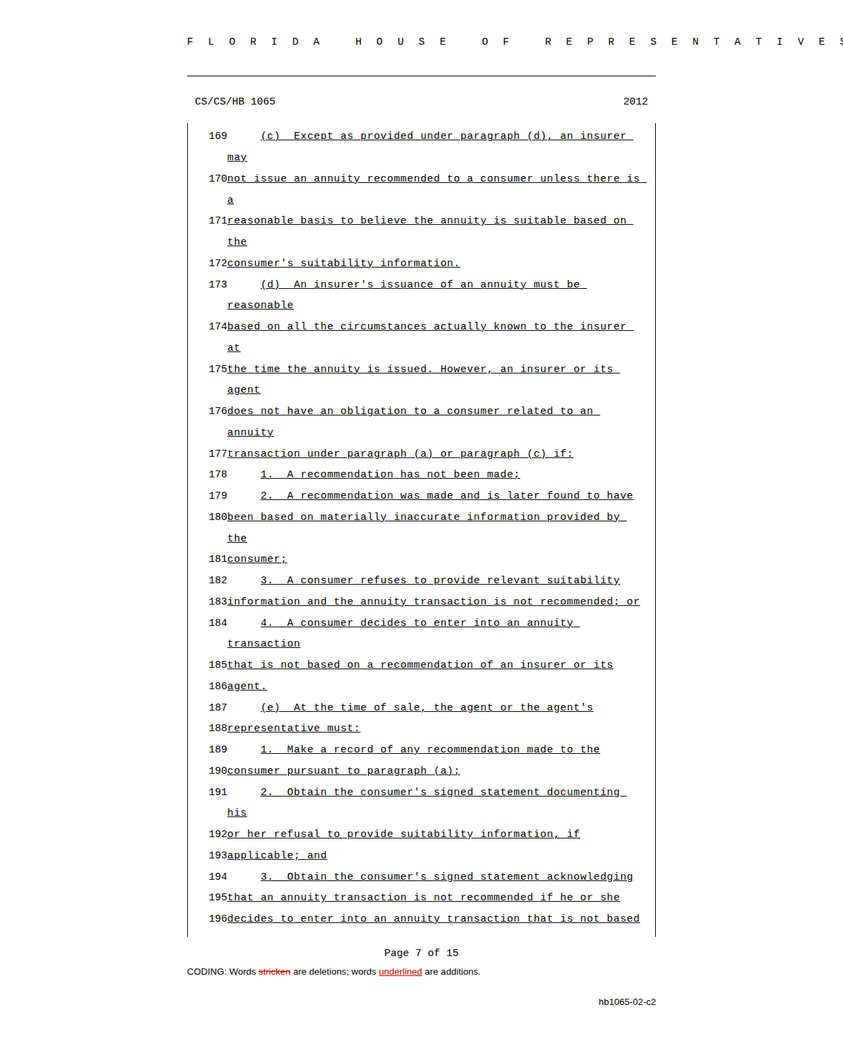F L O R I D A H O U S E O F R E P R E S E N T A T I V E S
CS/CS/HB 1065 2012
| 169 | (c) Except as provided under paragraph (d), an insurer may |
| 170 | not issue an annuity recommended to a consumer unless there is a |
| 171 | reasonable basis to believe the annuity is suitable based on the |
| 172 | consumer's suitability information. |
| 173 | (d) An insurer's issuance of an annuity must be reasonable |
| 174 | based on all the circumstances actually known to the insurer at |
| 175 | the time the annuity is issued. However, an insurer or its agent |
| 176 | does not have an obligation to a consumer related to an annuity |
| 177 | transaction under paragraph (a) or paragraph (c) if: |
| 178 | 1. A recommendation has not been made; |
| 179 | 2. A recommendation was made and is later found to have |
| 180 | been based on materially inaccurate information provided by the |
| 181 | consumer; |
| 182 | 3. A consumer refuses to provide relevant suitability |
| 183 | information and the annuity transaction is not recommended; or |
| 184 | 4. A consumer decides to enter into an annuity transaction |
| 185 | that is not based on a recommendation of an insurer or its |
| 186 | agent. |
| 187 | (e) At the time of sale, the agent or the agent's |
| 188 | representative must: |
| 189 | 1. Make a record of any recommendation made to the |
| 190 | consumer pursuant to paragraph (a); |
| 191 | 2. Obtain the consumer's signed statement documenting his |
| 192 | or her refusal to provide suitability information, if |
| 193 | applicable; and |
| 194 | 3. Obtain the consumer's signed statement acknowledging |
| 195 | that an annuity transaction is not recommended if he or she |
| 196 | decides to enter into an annuity transaction that is not based |
Page 7 of 15
CODING: Words stricken are deletions; words underlined are additions.
hb1065-02-c2